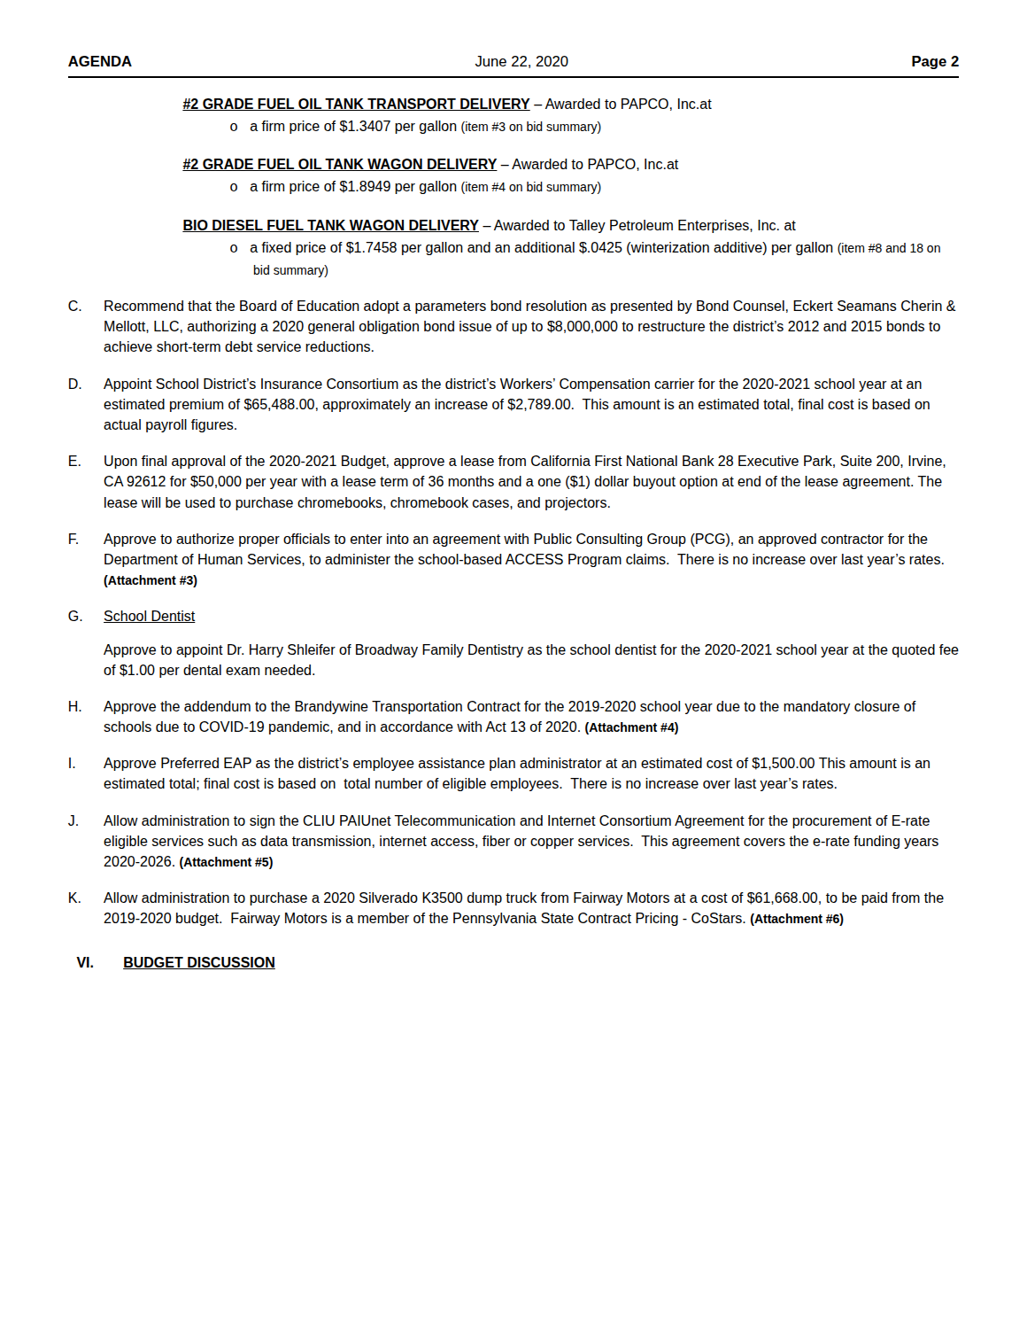AGENDA June 22, 2020 Page 2
#2 GRADE FUEL OIL TANK TRANSPORT DELIVERY – Awarded to PAPCO, Inc.at
o a firm price of $1.3407 per gallon (item #3 on bid summary)
#2 GRADE FUEL OIL TANK WAGON DELIVERY – Awarded to PAPCO, Inc.at
o a firm price of $1.8949 per gallon (item #4 on bid summary)
BIO DIESEL FUEL TANK WAGON DELIVERY – Awarded to Talley Petroleum Enterprises, Inc. at
o a fixed price of $1.7458 per gallon and an additional $.0425 (winterization additive) per gallon (item #8 and 18 on bid summary)
C. Recommend that the Board of Education adopt a parameters bond resolution as presented by Bond Counsel, Eckert Seamans Cherin & Mellott, LLC, authorizing a 2020 general obligation bond issue of up to $8,000,000 to restructure the district’s 2012 and 2015 bonds to achieve short-term debt service reductions.
D. Appoint School District’s Insurance Consortium as the district’s Workers’ Compensation carrier for the 2020-2021 school year at an estimated premium of $65,488.00, approximately an increase of $2,789.00. This amount is an estimated total, final cost is based on actual payroll figures.
E. Upon final approval of the 2020-2021 Budget, approve a lease from California First National Bank 28 Executive Park, Suite 200, Irvine, CA 92612 for $50,000 per year with a lease term of 36 months and a one ($1) dollar buyout option at end of the lease agreement. The lease will be used to purchase chromebooks, chromebook cases, and projectors.
F. Approve to authorize proper officials to enter into an agreement with Public Consulting Group (PCG), an approved contractor for the Department of Human Services, to administer the school-based ACCESS Program claims. There is no increase over last year’s rates. (Attachment #3)
G. School Dentist
Approve to appoint Dr. Harry Shleifer of Broadway Family Dentistry as the school dentist for the 2020-2021 school year at the quoted fee of $1.00 per dental exam needed.
H. Approve the addendum to the Brandywine Transportation Contract for the 2019-2020 school year due to the mandatory closure of schools due to COVID-19 pandemic, and in accordance with Act 13 of 2020. (Attachment #4)
I. Approve Preferred EAP as the district’s employee assistance plan administrator at an estimated cost of $1,500.00 This amount is an estimated total; final cost is based on total number of eligible employees. There is no increase over last year’s rates.
J. Allow administration to sign the CLIU PAIUnet Telecommunication and Internet Consortium Agreement for the procurement of E-rate eligible services such as data transmission, internet access, fiber or copper services. This agreement covers the e-rate funding years 2020-2026. (Attachment #5)
K. Allow administration to purchase a 2020 Silverado K3500 dump truck from Fairway Motors at a cost of $61,668.00, to be paid from the 2019-2020 budget. Fairway Motors is a member of the Pennsylvania State Contract Pricing - CoStars. (Attachment #6)
VI. BUDGET DISCUSSION